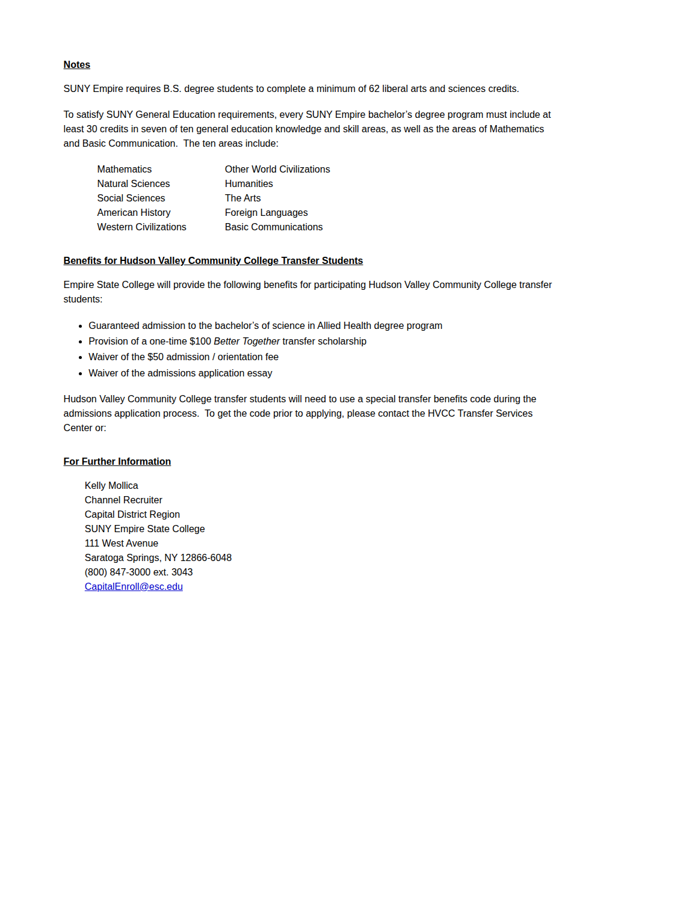Notes
SUNY Empire requires B.S. degree students to complete a minimum of 62 liberal arts and sciences credits.
To satisfy SUNY General Education requirements, every SUNY Empire bachelor’s degree program must include at least 30 credits in seven of ten general education knowledge and skill areas, as well as the areas of Mathematics and Basic Communication. The ten areas include:
| Mathematics | Other World Civilizations |
| Natural Sciences | Humanities |
| Social Sciences | The Arts |
| American History | Foreign Languages |
| Western Civilizations | Basic Communications |
Benefits for Hudson Valley Community College Transfer Students
Empire State College will provide the following benefits for participating Hudson Valley Community College transfer students:
Guaranteed admission to the bachelor’s of science in Allied Health degree program
Provision of a one-time $100 Better Together transfer scholarship
Waiver of the $50 admission / orientation fee
Waiver of the admissions application essay
Hudson Valley Community College transfer students will need to use a special transfer benefits code during the admissions application process. To get the code prior to applying, please contact the HVCC Transfer Services Center or:
For Further Information
Kelly Mollica
Channel Recruiter
Capital District Region
SUNY Empire State College
111 West Avenue
Saratoga Springs, NY 12866-6048
(800) 847-3000 ext. 3043
CapitalEnroll@esc.edu